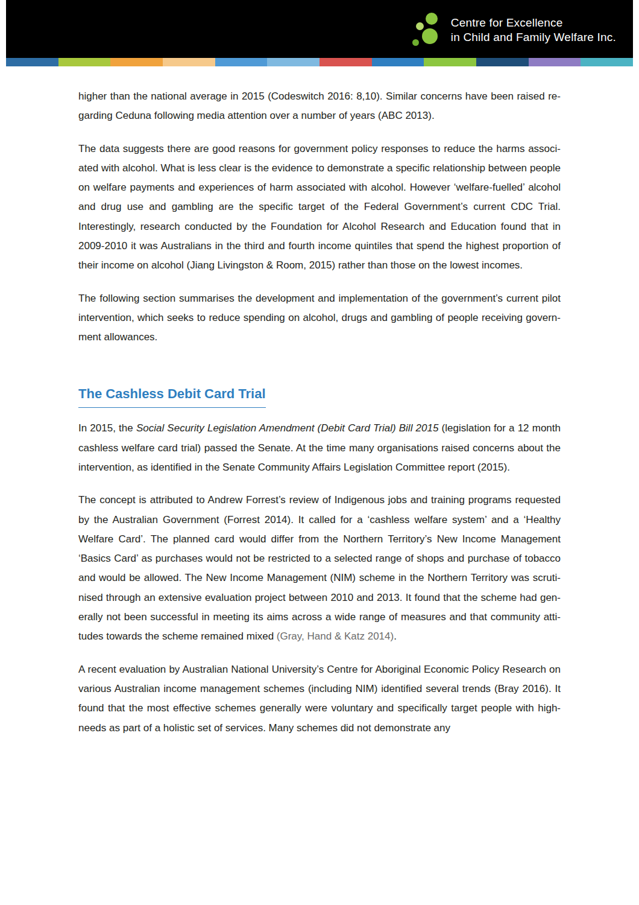Centre for Excellence in Child and Family Welfare Inc.
higher than the national average in 2015 (Codeswitch 2016: 8,10). Similar concerns have been raised regarding Ceduna following media attention over a number of years (ABC 2013).
The data suggests there are good reasons for government policy responses to reduce the harms associated with alcohol. What is less clear is the evidence to demonstrate a specific relationship between people on welfare payments and experiences of harm associated with alcohol. However ‘welfare-fuelled’ alcohol and drug use and gambling are the specific target of the Federal Government’s current CDC Trial. Interestingly, research conducted by the Foundation for Alcohol Research and Education found that in 2009-2010 it was Australians in the third and fourth income quintiles that spend the highest proportion of their income on alcohol (Jiang Livingston & Room, 2015) rather than those on the lowest incomes.
The following section summarises the development and implementation of the government’s current pilot intervention, which seeks to reduce spending on alcohol, drugs and gambling of people receiving government allowances.
The Cashless Debit Card Trial
In 2015, the Social Security Legislation Amendment (Debit Card Trial) Bill 2015 (legislation for a 12 month cashless welfare card trial) passed the Senate. At the time many organisations raised concerns about the intervention, as identified in the Senate Community Affairs Legislation Committee report (2015).
The concept is attributed to Andrew Forrest’s review of Indigenous jobs and training programs requested by the Australian Government (Forrest 2014). It called for a ‘cashless welfare system’ and a ‘Healthy Welfare Card’. The planned card would differ from the Northern Territory’s New Income Management ‘Basics Card’ as purchases would not be restricted to a selected range of shops and purchase of tobacco and would be allowed. The New Income Management (NIM) scheme in the Northern Territory was scrutinised through an extensive evaluation project between 2010 and 2013. It found that the scheme had generally not been successful in meeting its aims across a wide range of measures and that community attitudes towards the scheme remained mixed (Gray, Hand & Katz 2014).
A recent evaluation by Australian National University’s Centre for Aboriginal Economic Policy Research on various Australian income management schemes (including NIM) identified several trends (Bray 2016). It found that the most effective schemes generally were voluntary and specifically target people with high-needs as part of a holistic set of services. Many schemes did not demonstrate any